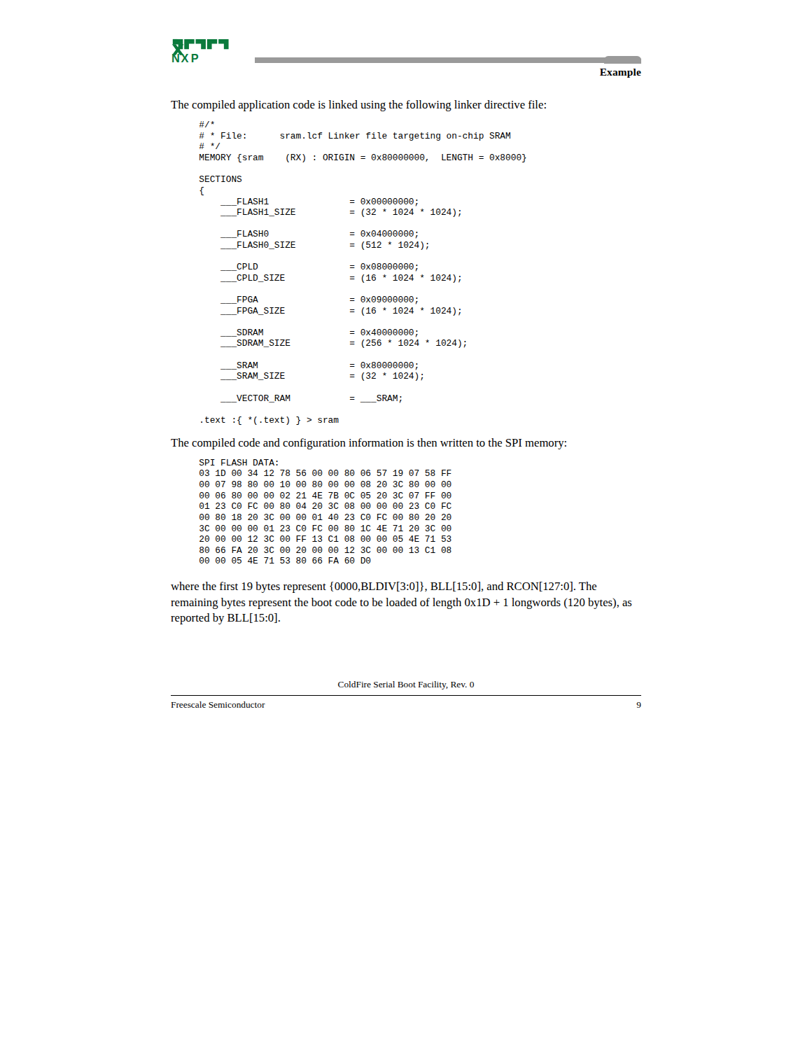N X P
Example
The compiled application code is linked using the following linker directive file:
#/*
# * File:      sram.lcf Linker file targeting on-chip SRAM
# */
MEMORY {sram    (RX) : ORIGIN = 0x80000000,  LENGTH = 0x8000}

SECTIONS
{
    ___FLASH1               = 0x00000000;
    ___FLASH1_SIZE          = (32 * 1024 * 1024);

    ___FLASH0               = 0x04000000;
    ___FLASH0_SIZE          = (512 * 1024);

    ___CPLD                 = 0x08000000;
    ___CPLD_SIZE            = (16 * 1024 * 1024);

    ___FPGA                 = 0x09000000;
    ___FPGA_SIZE            = (16 * 1024 * 1024);

    ___SDRAM                = 0x40000000;
    ___SDRAM_SIZE           = (256 * 1024 * 1024);

    ___SRAM                 = 0x80000000;
    ___SRAM_SIZE            = (32 * 1024);

    ___VECTOR_RAM           = ___SRAM;

.text :{ *(.text) } > sram
The compiled code and configuration information is then written to the SPI memory:
SPI FLASH DATA:
03 1D 00 34 12 78 56 00 00 80 06 57 19 07 58 FF
00 07 98 80 00 10 00 80 00 00 08 20 3C 80 00 00
00 06 80 00 00 02 21 4E 7B 0C 05 20 3C 07 FF 00
01 23 C0 FC 00 80 04 20 3C 08 00 00 00 23 C0 FC
00 80 18 20 3C 00 00 01 40 23 C0 FC 00 80 20 20
3C 00 00 00 01 23 C0 FC 00 80 1C 4E 71 20 3C 00
20 00 00 12 3C 00 FF 13 C1 08 00 00 05 4E 71 53
80 66 FA 20 3C 00 20 00 00 12 3C 00 00 13 C1 08
00 00 05 4E 71 53 80 66 FA 60 D0
where the first 19 bytes represent {0000,BLDIV[3:0]}, BLL[15:0], and RCON[127:0]. The remaining bytes represent the boot code to be loaded of length 0x1D + 1 longwords (120 bytes), as reported by BLL[15:0].
ColdFire Serial Boot Facility, Rev. 0
Freescale Semiconductor
9